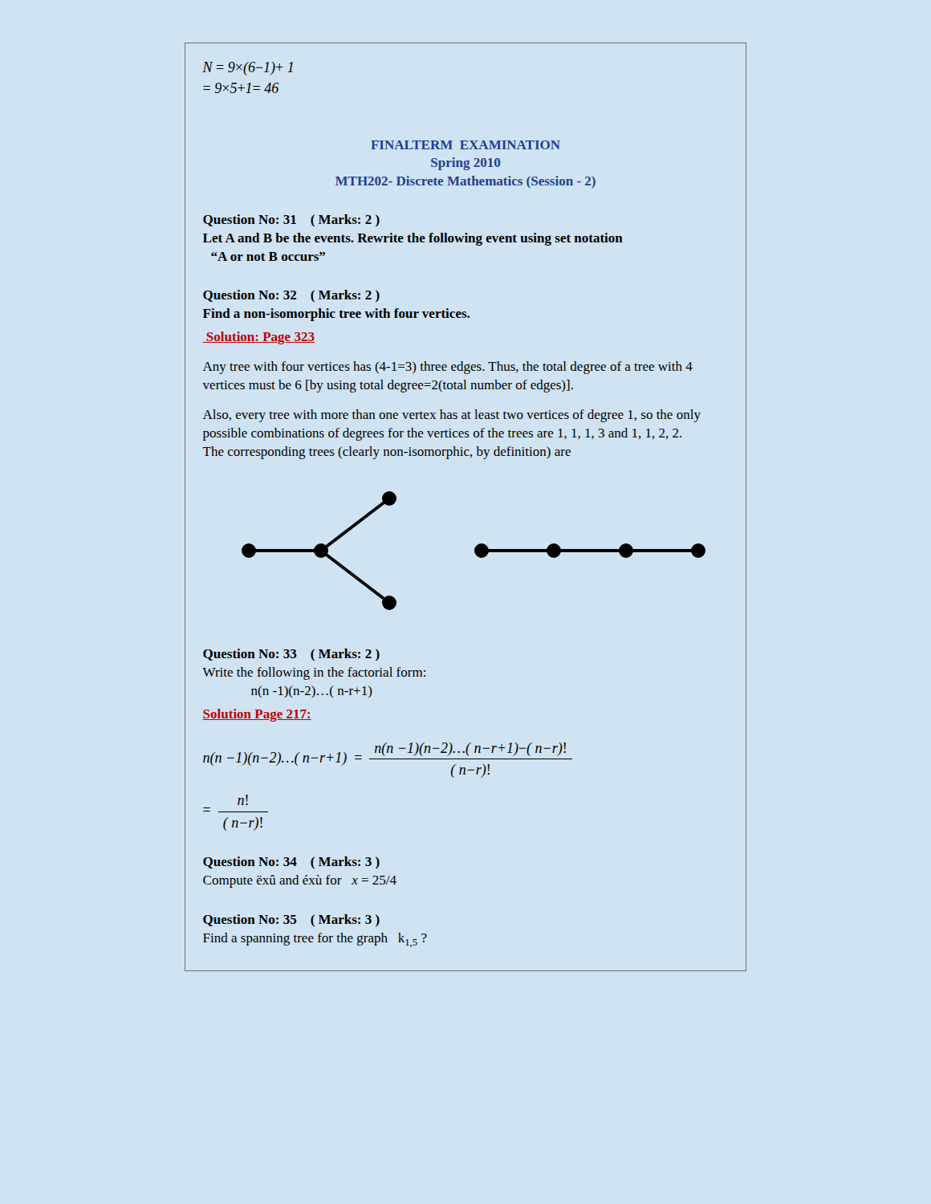N = 9×(6−1)+ 1
= 9×5+1= 46
FINALTERM EXAMINATION
Spring 2010
MTH202- Discrete Mathematics (Session - 2)
Question No: 31 ( Marks: 2 )
Let A and B be the events. Rewrite the following event using set notation
“A or not B occurs”
Question No: 32 ( Marks: 2 )
Find a non-isomorphic tree with four vertices.
Solution: Page 323
Any tree with four vertices has (4-1=3) three edges. Thus, the total degree of a tree with 4 vertices must be 6 [by using total degree=2(total number of edges)].
Also, every tree with more than one vertex has at least two vertices of degree 1, so the only possible combinations of degrees for the vertices of the trees are 1, 1, 1, 3 and 1, 1, 2, 2.
The corresponding trees (clearly non-isomorphic, by definition) are
Question No: 33 ( Marks: 2 )
Write the following in the factorial form:
n(n -1)(n-2)…( n-r+1)
Solution Page 217:
n(n −1)(n−2)…( n−r+1) = n(n −1)(n−2)…( n−r+1)−( n−r)! ( n−r)!
= n! ( n−r)!
Question No: 34 ( Marks: 3 )
Compute ëxû and éxù for x = 25/4
Question No: 35 ( Marks: 3 )
Find a spanning tree for the graph k1,5 ?